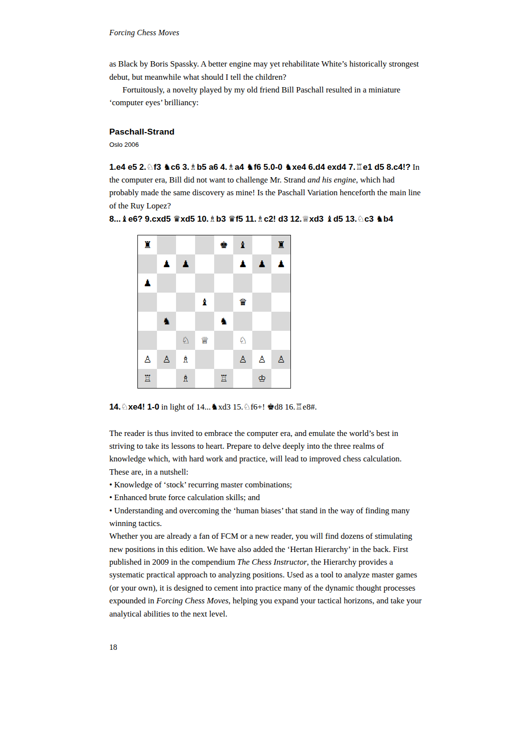Forcing Chess Moves
as Black by Boris Spassky. A better engine may yet rehabilitate White’s historically strongest debut, but meanwhile what should I tell the children?
Fortuitously, a novelty played by my old friend Bill Paschall resulted in a miniature ‘computer eyes’ brilliancy:
Paschall-Strand
Oslo 2006
1.e4 e5 2.♘f3 ♞c6 3.♗b5 a6 4.♗a4 ♞f6 5.0-0 ♞xe4 6.d4 exd4 7.♖e1 d5 8.c4!? In the computer era, Bill did not want to challenge Mr. Strand and his engine, which had probably made the same discovery as mine! Is the Paschall Variation henceforth the main line of the Ruy Lopez?
8...♝e6? 9.cxd5 ♛xd5 10.♗b3 ♛f5 11.♗c2! d3 12.♕xd3 ♝d5 13.♘c3 ♞b4
| ♜ | | | | ♚ | ♝ | | ♜ |
| | ♟ | ♟ | | | ♟ | ♟ | ♟ |
| ♟ | | | | | | | |
| | | | ♝ | | ♛ | | |
| | ♞ | | | ♞ | | | |
| | | ♘ | ♕ | | ♘ | | |
| ♙ | ♙ | ♗ | | | ♙ | ♙ | ♙ |
| ♖ | | ♗ | | ♖ | | ♔ | |
14.♘xe4! 1-0 in light of 14...♞xd3 15.♘f6+! ♚d8 16.♖e8#.
The reader is thus invited to embrace the computer era, and emulate the world’s best in striving to take its lessons to heart. Prepare to delve deeply into the three realms of knowledge which, with hard work and practice, will lead to improved chess calculation. These are, in a nutshell:
• Knowledge of ‘stock’ recurring master combinations;
• Enhanced brute force calculation skills; and
• Understanding and overcoming the ‘human biases’ that stand in the way of finding many winning tactics.
Whether you are already a fan of FCM or a new reader, you will find dozens of stimulating new positions in this edition. We have also added the ‘Hertan Hierarchy’ in the back. First published in 2009 in the compendium The Chess Instructor, the Hierarchy provides a systematic practical approach to analyzing positions. Used as a tool to analyze master games (or your own), it is designed to cement into practice many of the dynamic thought processes expounded in Forcing Chess Moves, helping you expand your tactical horizons, and take your analytical abilities to the next level.
18